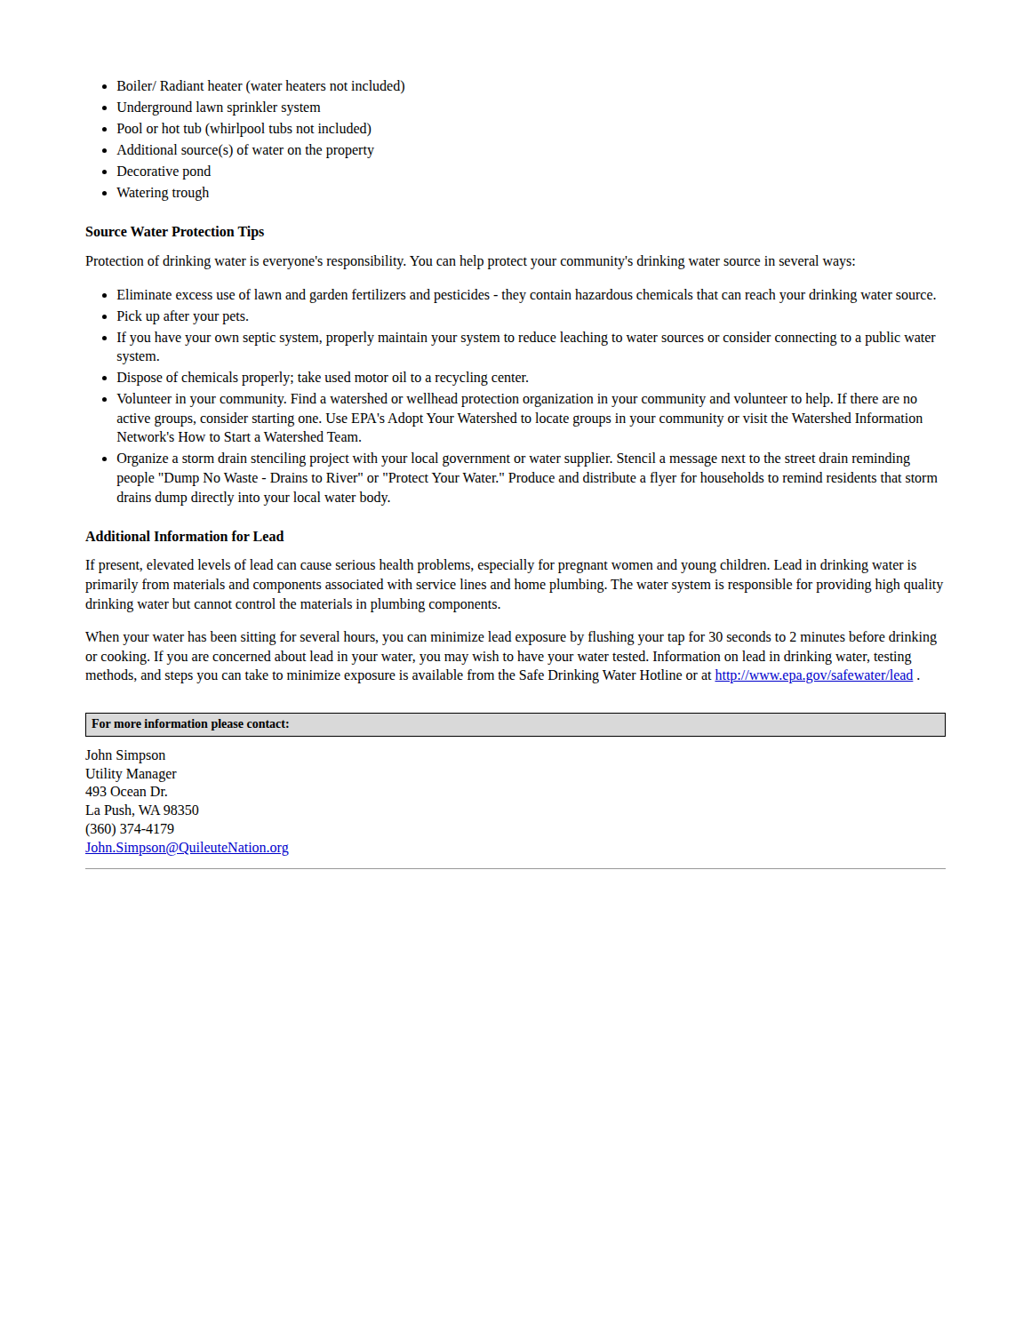Boiler/ Radiant heater (water heaters not included)
Underground lawn sprinkler system
Pool or hot tub (whirlpool tubs not included)
Additional source(s) of water on the property
Decorative pond
Watering trough
Source Water Protection Tips
Protection of drinking water is everyone's responsibility. You can help protect your community's drinking water source in several ways:
Eliminate excess use of lawn and garden fertilizers and pesticides - they contain hazardous chemicals that can reach your drinking water source.
Pick up after your pets.
If you have your own septic system, properly maintain your system to reduce leaching to water sources or consider connecting to a public water system.
Dispose of chemicals properly; take used motor oil to a recycling center.
Volunteer in your community. Find a watershed or wellhead protection organization in your community and volunteer to help. If there are no active groups, consider starting one. Use EPA's Adopt Your Watershed to locate groups in your community or visit the Watershed Information Network's How to Start a Watershed Team.
Organize a storm drain stenciling project with your local government or water supplier. Stencil a message next to the street drain reminding people "Dump No Waste - Drains to River" or "Protect Your Water." Produce and distribute a flyer for households to remind residents that storm drains dump directly into your local water body.
Additional Information for Lead
If present, elevated levels of lead can cause serious health problems, especially for pregnant women and young children. Lead in drinking water is primarily from materials and components associated with service lines and home plumbing. The water system is responsible for providing high quality drinking water but cannot control the materials in plumbing components.
When your water has been sitting for several hours, you can minimize lead exposure by flushing your tap for 30 seconds to 2 minutes before drinking or cooking. If you are concerned about lead in your water, you may wish to have your water tested. Information on lead in drinking water, testing methods, and steps you can take to minimize exposure is available from the Safe Drinking Water Hotline or at http://www.epa.gov/safewater/lead .
For more information please contact:
John Simpson
Utility Manager
493 Ocean Dr.
La Push, WA 98350
(360) 374-4179
John.Simpson@QuileuteNation.org